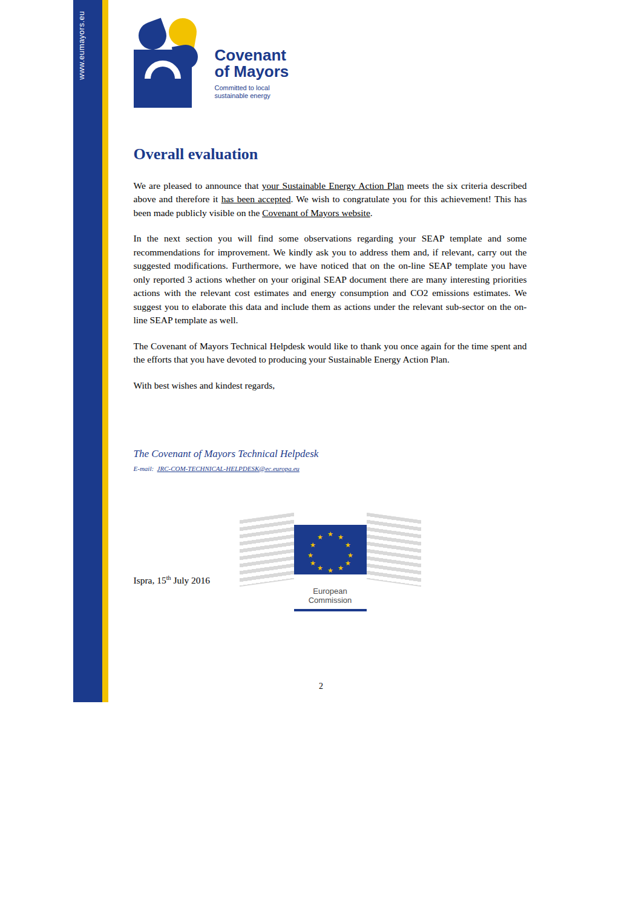www.eumayors.eu
Covenant
of Mayors
Committed to local
sustainable energy
Overall evaluation
We are pleased to announce that your Sustainable Energy Action Plan meets the six criteria described above and therefore it has been accepted. We wish to congratulate you for this achievement! This has been made publicly visible on the Covenant of Mayors website.
In the next section you will find some observations regarding your SEAP template and some recommendations for improvement. We kindly ask you to address them and, if relevant, carry out the suggested modifications. Furthermore, we have noticed that on the on-line SEAP template you have only reported 3 actions whether on your original SEAP document there are many interesting priorities actions with the relevant cost estimates and energy consumption and CO2 emissions estimates. We suggest you to elaborate this data and include them as actions under the relevant sub-sector on the on-line SEAP template as well.
The Covenant of Mayors Technical Helpdesk would like to thank you once again for the time spent and the efforts that you have devoted to producing your Sustainable Energy Action Plan.
With best wishes and kindest regards,
The Covenant of Mayors Technical Helpdesk
E-mail: JRC-COM-TECHNICAL-HELPDESK@ec.europa.eu
Ispra, 15th July 2016
★ ★ ★ ★ ★ ★ ★ ★ ★ ★ ★ ★
European
Commission
2